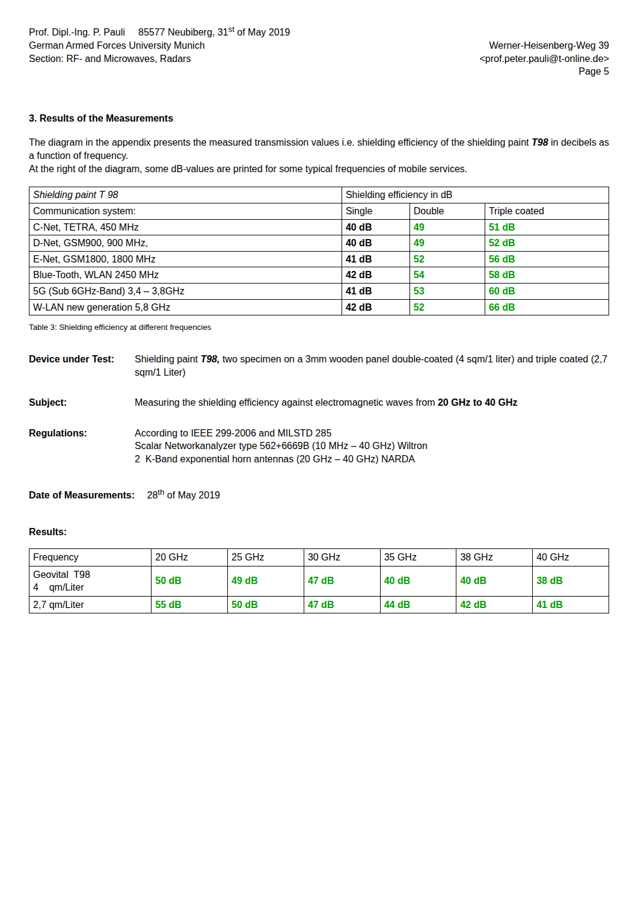| Prof. Dipl.-Ing. P. Pauli 85577 Neubiberg, 31 st of May 2019 | |
| German Armed Forces University Munich | Werner-Heisenberg-Weg 39 |
| Section: RF- and Microwaves, Radars | <prof.peter.pauli@t-online.de> |
Page 5
3. Results of the Measurements
The diagram in the appendix presents the measured transmission values i.e. shielding efficiency of the shielding paint T98 in decibels as a function of frequency.
At the right of the diagram, some dB-values are printed for some typical frequencies of mobile services.
| Shielding paint T 98 | Shielding efficiency in dB |
| --- | --- |
| Communication system: | Single | Double | Triple coated |
| C-Net, TETRA, 450 MHz | 40 dB | 49 | 51 dB |
| D-Net, GSM900, 900 MHz, | 40 dB | 49 | 52 dB |
| E-Net, GSM1800, 1800 MHz | 41 dB | 52 | 56 dB |
| Blue-Tooth, WLAN 2450 MHz | 42 dB | 54 | 58 dB |
| 5G (Sub 6GHz-Band) 3,4 – 3,8GHz | 41 dB | 53 | 60 dB |
| W-LAN new generation 5,8 GHz | 42 dB | 52 | 66 dB |
Table 3: Shielding efficiency at different frequencies
| Device under Test: | Shielding paint T98, two specimen on a 3mm wooden panel double-coated (4 sqm/1 liter) and triple coated (2,7 sqm/1 Liter) |
| Subject: | Measuring the shielding efficiency against electromagnetic waves from 20 GHz to 40 GHz |
| Regulations: | According to IEEE 299-2006 and MILSTD 285 Scalar Networkanalyzer type 562+6669B (10 MHz – 40 GHz) Wiltron 2 K-Band exponential horn antennas (20 GHz – 40 GHz) NARDA |
Date of Measurements: 28th of May 2019
Results:
| Frequency | 20 GHz | 25 GHz | 30 GHz | 35 GHz | 38 GHz | 40 GHz |
| Geovital T98 4 qm/Liter | 50 dB | 49 dB | 47 dB | 40 dB | 40 dB | 38 dB |
| 2,7 qm/Liter | 55 dB | 50 dB | 47 dB | 44 dB | 42 dB | 41 dB |